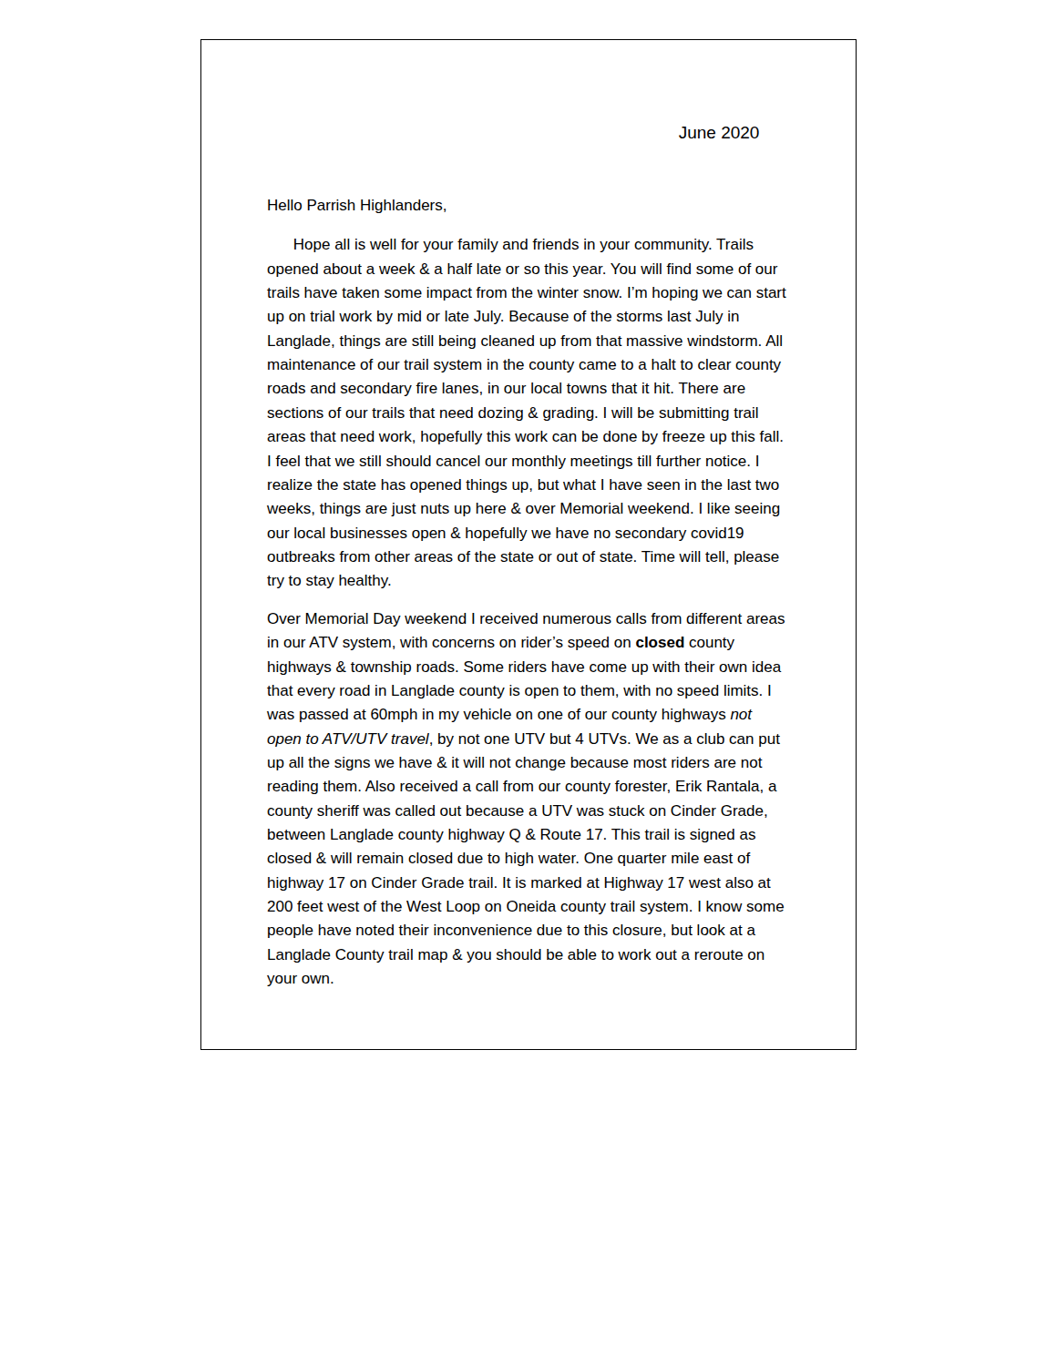June 2020
Hello Parrish Highlanders,
Hope all is well for your family and friends in your community. Trails opened about a week & a half late or so this year. You will find some of our trails have taken some impact from the winter snow. I’m hoping we can start up on trial work by mid or late July. Because of the storms last July in Langlade, things are still being cleaned up from that massive windstorm. All maintenance of our trail system in the county came to a halt to clear county roads and secondary fire lanes, in our local towns that it hit. There are sections of our trails that need dozing & grading. I will be submitting trail areas that need work, hopefully this work can be done by freeze up this fall. I feel that we still should cancel our monthly meetings till further notice. I realize the state has opened things up, but what I have seen in the last two weeks, things are just nuts up here & over Memorial weekend. I like seeing our local businesses open & hopefully we have no secondary covid19 outbreaks from other areas of the state or out of state. Time will tell, please try to stay healthy.
Over Memorial Day weekend I received numerous calls from different areas in our ATV system, with concerns on rider’s speed on closed county highways & township roads. Some riders have come up with their own idea that every road in Langlade county is open to them, with no speed limits. I was passed at 60mph in my vehicle on one of our county highways not open to ATV/UTV travel, by not one UTV but 4 UTVs. We as a club can put up all the signs we have & it will not change because most riders are not reading them. Also received a call from our county forester, Erik Rantala, a county sheriff was called out because a UTV was stuck on Cinder Grade, between Langlade county highway Q & Route 17. This trail is signed as closed & will remain closed due to high water. One quarter mile east of highway 17 on Cinder Grade trail. It is marked at Highway 17 west also at 200 feet west of the West Loop on Oneida county trail system. I know some people have noted their inconvenience due to this closure, but look at a Langlade County trail map & you should be able to work out a reroute on your own.